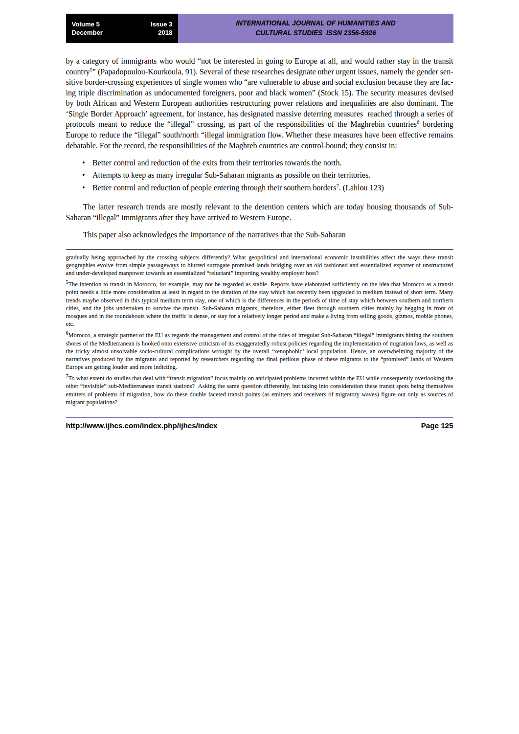| Volume 5 | Issue 3 |
| December | 2018 |
INTERNATIONAL JOURNAL OF HUMANITIES AND
CULTURAL STUDIES ISSN 2356-5926
by a category of immigrants who would “not be interested in going to Europe at all, and would rather stay in the transit country5” (Papadopoulou-Kourkoula, 91). Several of these researches designate other urgent issues, namely the gender sensitive border-crossing experiences of single women who “are vulnerable to abuse and social exclusion because they are facing triple discrimination as undocumented foreigners, poor and black women” (Stock 15). The security measures devised by both African and Western European authorities restructuring power relations and inequalities are also dominant. The ‘Single Border Approach’ agreement, for instance, has designated massive deterring measures reached through a series of protocols meant to reduce the “illegal” crossing, as part of the responsibilities of the Maghrebin countries6 bordering Europe to reduce the “illegal” south/north “illegal immigration flow. Whether these measures have been effective remains debatable. For the record, the responsibilities of the Maghreb countries are control-bound; they consist in:
Better control and reduction of the exits from their territories towards the north.
Attempts to keep as many irregular Sub-Saharan migrants as possible on their territories.
Better control and reduction of people entering through their southern borders7. (Lahlou 123)
The latter research trends are mostly relevant to the detention centers which are today housing thousands of Sub-Saharan “illegal” immigrants after they have arrived to Western Europe.
This paper also acknowledges the importance of the narratives that the Sub-Saharan
gradually being approached by the crossing subjects differently? What geopolitical and international economic instabilities affect the ways these transit geographies evolve from simple passageways to blurred surrogate promised lands bridging over an old fashioned and essentialized exporter of unstructured and under-developed manpower towards an essentialized “reluctant” importing wealthy employer host?
5The intention to transit in Morocco, for example, may not be regarded as stable. Reports have elaborated sufficiently on the idea that Morocco as a transit point needs a little more consideration at least in regard to the duration of the stay which has recently been upgraded to medium instead of short term. Many trends maybe observed in this typical medium term stay, one of which is the differences in the periods of time of stay which between southern and northern cities, and the jobs undertaken to survive the transit. Sub-Saharan migrants, therefore, either fleet through southern cities mainly by begging in front of mosques and in the roundabouts where the traffic is dense, or stay for a relatively longer period and make a living from selling goods, gizmos, mobile phones, etc.
6Morocco, a strategic partner of the EU as regards the management and control of the tides of irregular Sub-Saharan “illegal” immigrants hitting the southern shores of the Mediterranean is hooked onto extensive criticism of its exaggeratedly robust policies regarding the implementation of migration laws, as well as the tricky almost unsolvable socio-cultural complications wrought by the overall ‘xenophobic’ local population. Hence, an overwhelming majority of the narratives produced by the migrants and reported by researchers regarding the final perilous phase of these migrants to the “promised” lands of Western Europe are getting louder and more indicting.
7To what extent do studies that deal with “transit migration” focus mainly on anticipated problems incurred within the EU while consequently overlooking the other “invisible” sub-Mediterranean transit stations? Asking the same question differently, but taking into consideration these transit spots being themselves emitters of problems of migration, how do these double faceted transit points (as emitters and receivers of migratory waves) figure out only as sources of migrant populations?
http://www.ijhcs.com/index.php/ijhcs/index
Page 125